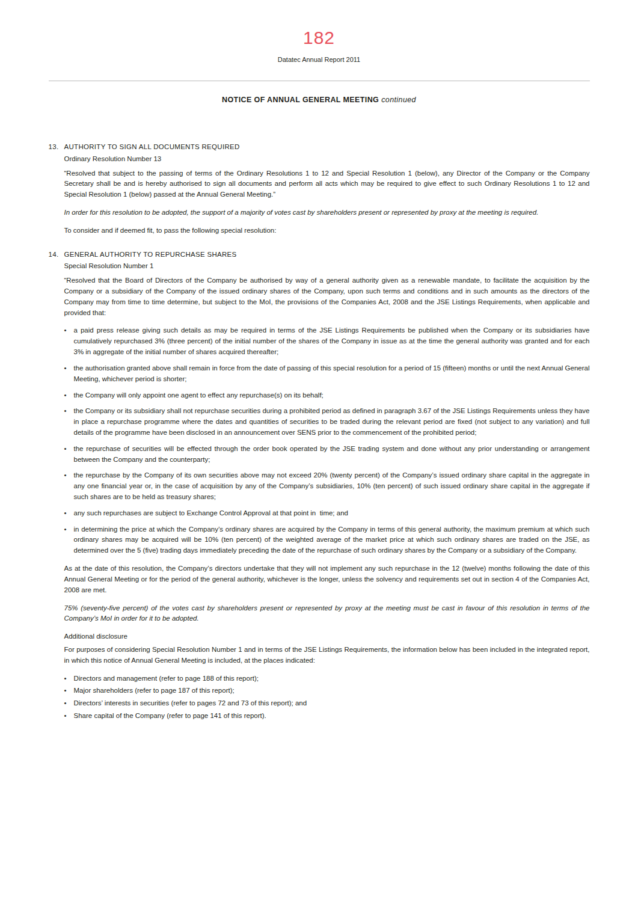182
Datatec Annual Report 2011
NOTICE OF ANNUAL GENERAL MEETING continued
13. AUTHORITY TO SIGN ALL DOCUMENTS REQUIRED
Ordinary Resolution Number 13
“Resolved that subject to the passing of terms of the Ordinary Resolutions 1 to 12 and Special Resolution 1 (below), any Director of the Company or the Company Secretary shall be and is hereby authorised to sign all documents and perform all acts which may be required to give effect to such Ordinary Resolutions 1 to 12 and Special Resolution 1 (below) passed at the Annual General Meeting.”
In order for this resolution to be adopted, the support of a majority of votes cast by shareholders present or represented by proxy at the meeting is required.
To consider and if deemed fit, to pass the following special resolution:
14. GENERAL AUTHORITY TO REPURCHASE SHARES
Special Resolution Number 1
“Resolved that the Board of Directors of the Company be authorised by way of a general authority given as a renewable mandate, to facilitate the acquisition by the Company or a subsidiary of the Company of the issued ordinary shares of the Company, upon such terms and conditions and in such amounts as the directors of the Company may from time to time determine, but subject to the MoI, the provisions of the Companies Act, 2008 and the JSE Listings Requirements, when applicable and provided that:
a paid press release giving such details as may be required in terms of the JSE Listings Requirements be published when the Company or its subsidiaries have cumulatively repurchased 3% (three percent) of the initial number of the shares of the Company in issue as at the time the general authority was granted and for each 3% in aggregate of the initial number of shares acquired thereafter;
the authorisation granted above shall remain in force from the date of passing of this special resolution for a period of 15 (fifteen) months or until the next Annual General Meeting, whichever period is shorter;
the Company will only appoint one agent to effect any repurchase(s) on its behalf;
the Company or its subsidiary shall not repurchase securities during a prohibited period as defined in paragraph 3.67 of the JSE Listings Requirements unless they have in place a repurchase programme where the dates and quantities of securities to be traded during the relevant period are fixed (not subject to any variation) and full details of the programme have been disclosed in an announcement over SENS prior to the commencement of the prohibited period;
the repurchase of securities will be effected through the order book operated by the JSE trading system and done without any prior understanding or arrangement between the Company and the counterparty;
the repurchase by the Company of its own securities above may not exceed 20% (twenty percent) of the Company’s issued ordinary share capital in the aggregate in any one financial year or, in the case of acquisition by any of the Company’s subsidiaries, 10% (ten percent) of such issued ordinary share capital in the aggregate if such shares are to be held as treasury shares;
any such repurchases are subject to Exchange Control Approval at that point in time; and
in determining the price at which the Company’s ordinary shares are acquired by the Company in terms of this general authority, the maximum premium at which such ordinary shares may be acquired will be 10% (ten percent) of the weighted average of the market price at which such ordinary shares are traded on the JSE, as determined over the 5 (five) trading days immediately preceding the date of the repurchase of such ordinary shares by the Company or a subsidiary of the Company.
As at the date of this resolution, the Company’s directors undertake that they will not implement any such repurchase in the 12 (twelve) months following the date of this Annual General Meeting or for the period of the general authority, whichever is the longer, unless the solvency and requirements set out in section 4 of the Companies Act, 2008 are met.
75% (seventy-five percent) of the votes cast by shareholders present or represented by proxy at the meeting must be cast in favour of this resolution in terms of the Company’s MoI in order for it to be adopted.
Additional disclosure
For purposes of considering Special Resolution Number 1 and in terms of the JSE Listings Requirements, the information below has been included in the integrated report, in which this notice of Annual General Meeting is included, at the places indicated:
Directors and management (refer to page 188 of this report);
Major shareholders (refer to page 187 of this report);
Directors’ interests in securities (refer to pages 72 and 73 of this report); and
Share capital of the Company (refer to page 141 of this report).